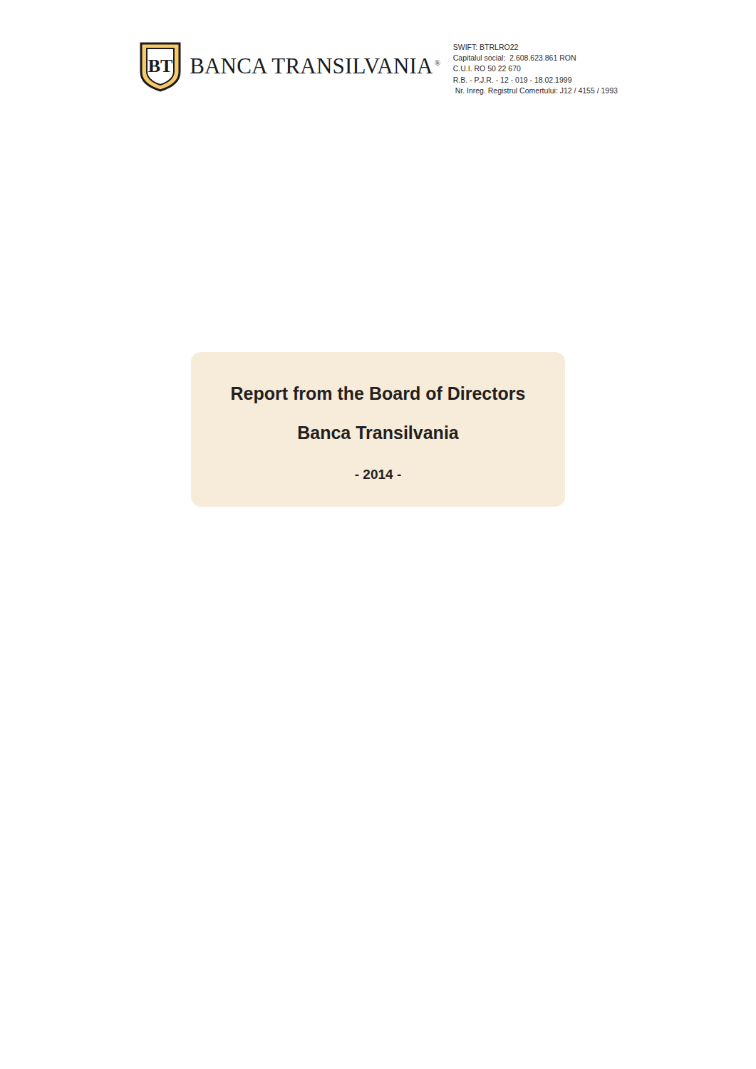BT
BANCA TRANSILVANIA®
SWIFT: BTRLRO22
Capitalul social: 2.608.623.861 RON
C.U.I. RO 50 22 670
R.B. - P.J.R. - 12 - 019 - 18.02.1999
Nr. Inreg. Registrul Comertului: J12 / 4155 / 1993
Report from the Board of Directors
Banca Transilvania
- 2014 -